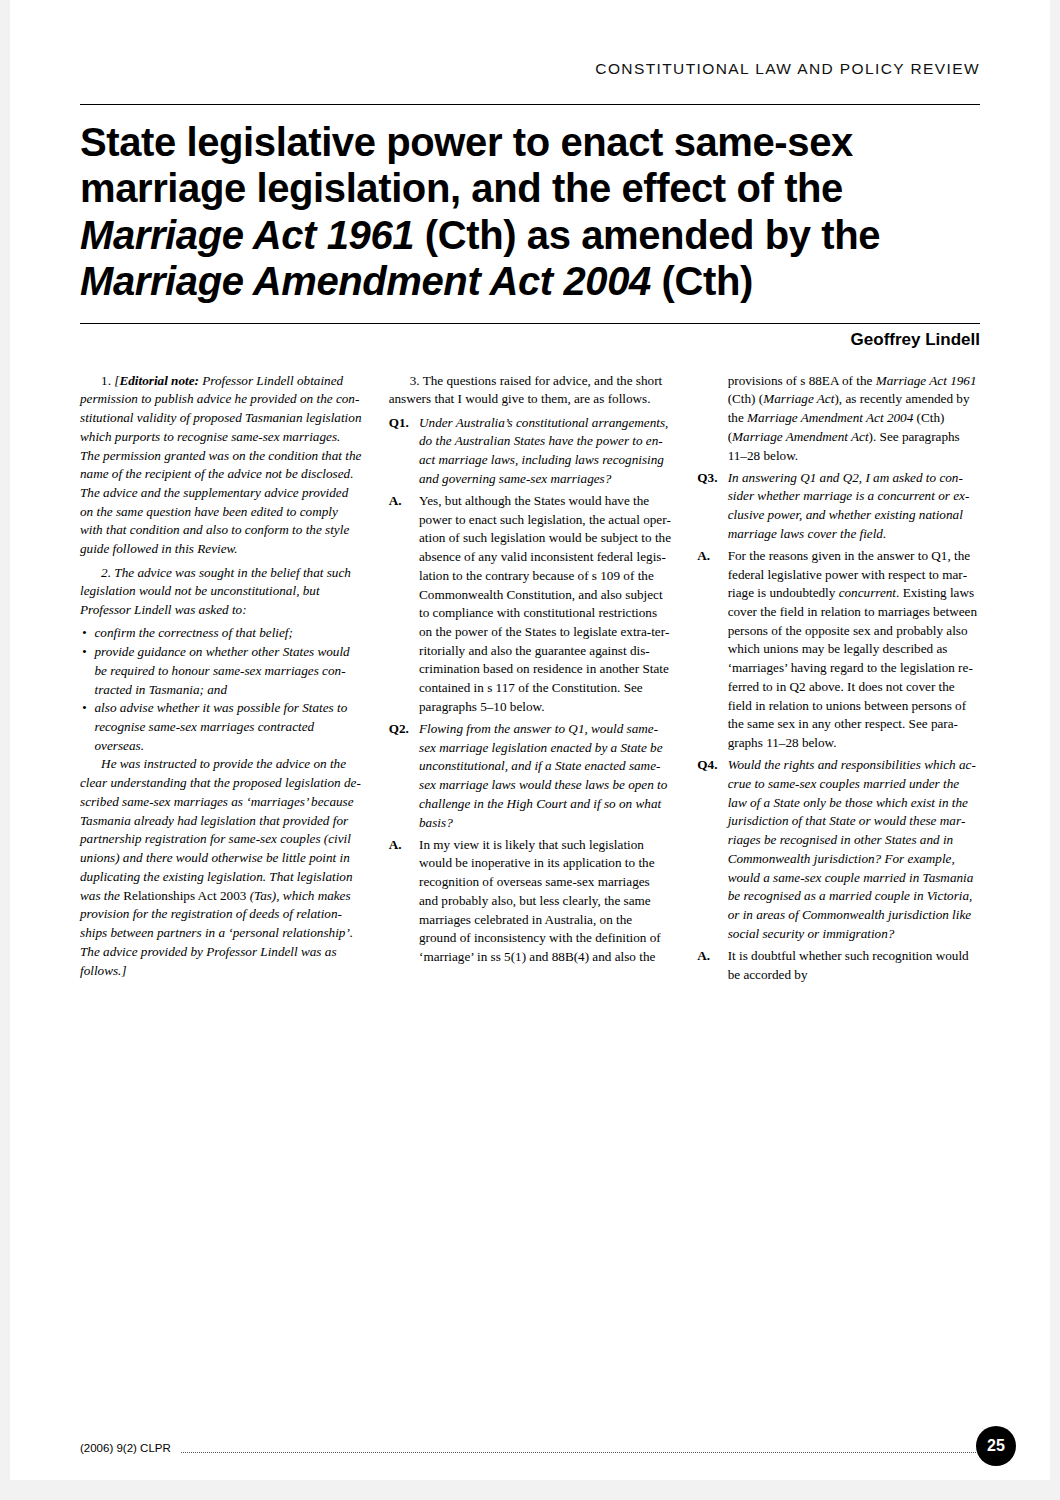CONSTITUTIONAL LAW AND POLICY REVIEW
State legislative power to enact same-sex marriage legislation, and the effect of the Marriage Act 1961 (Cth) as amended by the Marriage Amendment Act 2004 (Cth)
Geoffrey Lindell
1. [Editorial note: Professor Lindell obtained permission to publish advice he provided on the constitutional validity of proposed Tasmanian legislation which purports to recognise same-sex marriages. The permission granted was on the condition that the name of the recipient of the advice not be disclosed. The advice and the supplementary advice provided on the same question have been edited to comply with that condition and also to conform to the style guide followed in this Review.
2. The advice was sought in the belief that such legislation would not be unconstitutional, but Professor Lindell was asked to:
confirm the correctness of that belief;
provide guidance on whether other States would be required to honour same-sex marriages contracted in Tasmania; and
also advise whether it was possible for States to recognise same-sex marriages contracted overseas.
He was instructed to provide the advice on the clear understanding that the proposed legislation described same-sex marriages as ‘marriages’ because Tasmania already had legislation that provided for partnership registration for same-sex couples (civil unions) and there would otherwise be little point in duplicating the existing legislation. That legislation was the Relationships Act 2003 (Tas), which makes provision for the registration of deeds of relationships between partners in a ‘personal relationship’. The advice provided by Professor Lindell was as follows.]
3. The questions raised for advice, and the short answers that I would give to them, are as follows.
Q1.
Under Australia’s constitutional arrangements, do the Australian States have the power to enact marriage laws, including laws recognising and governing same-sex marriages?
A.
Yes, but although the States would have the power to enact such legislation, the actual operation of such legislation would be subject to the absence of any valid inconsistent federal legislation to the contrary because of s 109 of the Commonwealth Constitution, and also subject to compliance with constitutional restrictions on the power of the States to legislate extra-territorially and also the guarantee against discrimination based on residence in another State contained in s 117 of the Constitution. See paragraphs 5–10 below.
Q2.
Flowing from the answer to Q1, would same-sex marriage legislation enacted by a State be unconstitutional, and if a State enacted same-sex marriage laws would these laws be open to challenge in the High Court and if so on what basis?
A.
In my view it is likely that such legislation would be inoperative in its application to the recognition of overseas same-sex marriages and probably also, but less clearly, the same marriages celebrated in Australia, on the ground of inconsistency with the definition of ‘marriage’ in ss 5(1) and 88B(4) and also the provisions of s 88EA of the Marriage Act 1961 (Cth) (Marriage Act), as recently amended by the Marriage Amendment Act 2004 (Cth) (Marriage Amendment Act). See paragraphs 11–28 below.
Q3.
In answering Q1 and Q2, I am asked to consider whether marriage is a concurrent or exclusive power, and whether existing national marriage laws cover the field.
A.
For the reasons given in the answer to Q1, the federal legislative power with respect to marriage is undoubtedly concurrent. Existing laws cover the field in relation to marriages between persons of the opposite sex and probably also which unions may be legally described as ‘marriages’ having regard to the legislation referred to in Q2 above. It does not cover the field in relation to unions between persons of the same sex in any other respect. See paragraphs 11–28 below.
Q4.
Would the rights and responsibilities which accrue to same-sex couples married under the law of a State only be those which exist in the jurisdiction of that State or would these marriages be recognised in other States and in Commonwealth jurisdiction? For example, would a same-sex couple married in Tasmania be recognised as a married couple in Victoria, or in areas of Commonwealth jurisdiction like social security or immigration?
A.
It is doubtful whether such recognition would be accorded by
(2006) 9(2) CLPR
25